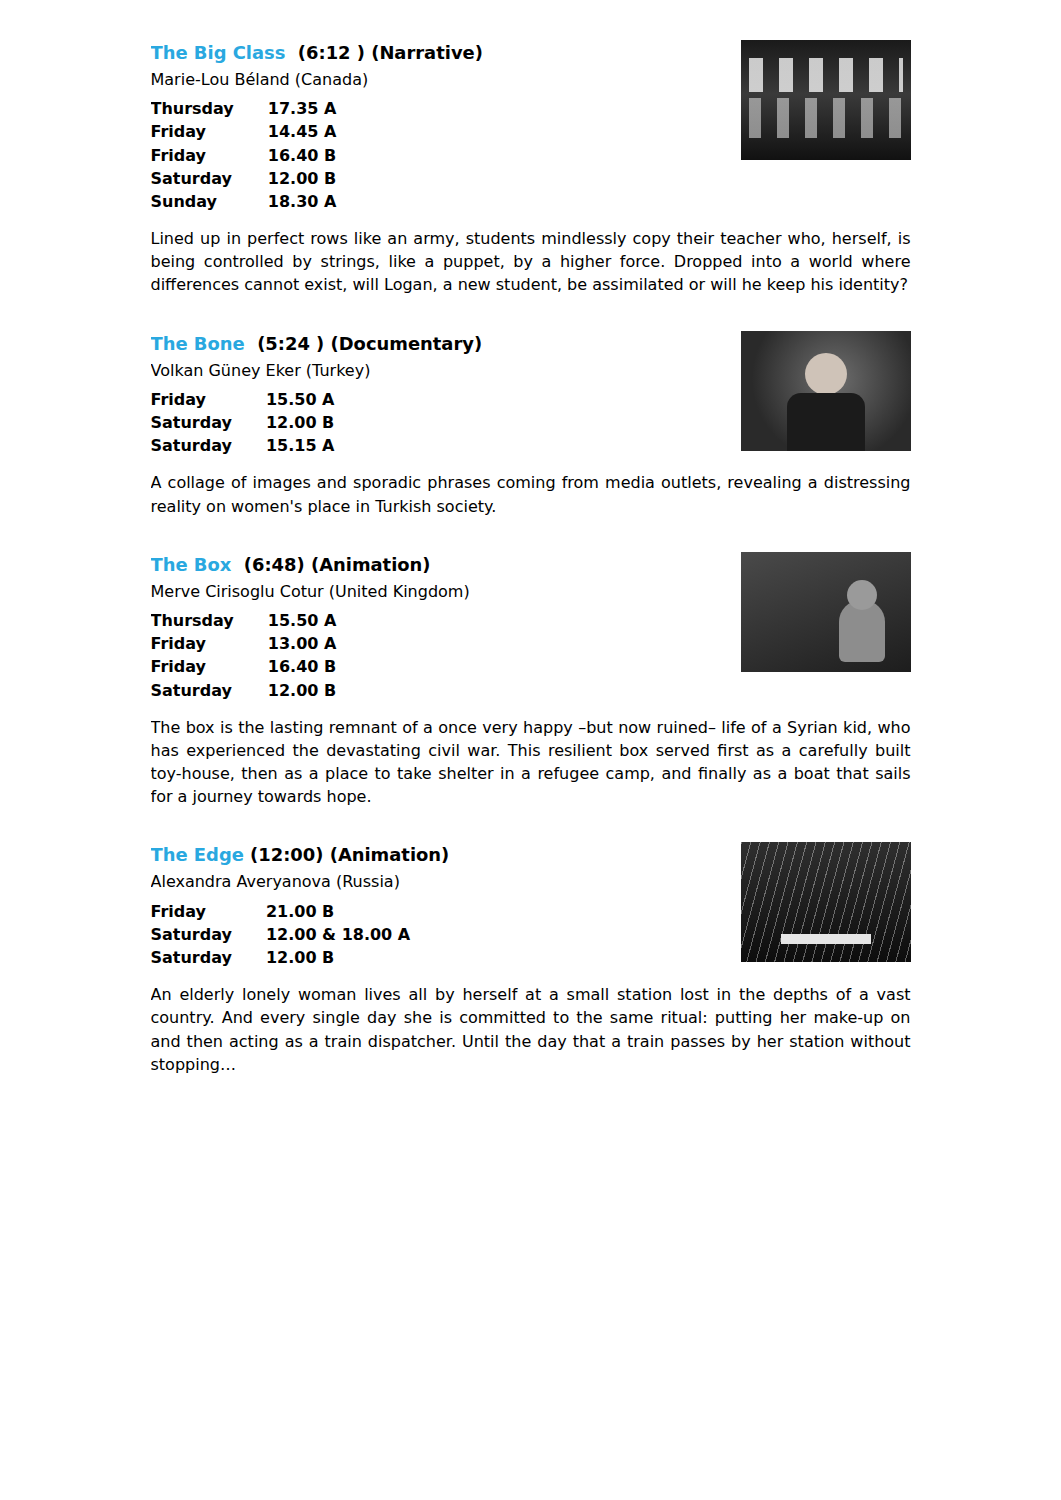The Big Class (6:12 ) (Narrative)
Marie-Lou Béland (Canada)
| Thursday | 17.35 A |
| Friday | 14.45 A |
| Friday | 16.40 B |
| Saturday | 12.00 B |
| Sunday | 18.30 A |
Lined up in perfect rows like an army, students mindlessly copy their teacher who, herself, is being controlled by strings, like a puppet, by a higher force. Dropped into a world where differences cannot exist, will Logan, a new student, be assimilated or will he keep his identity?
The Bone (5:24 ) (Documentary)
Volkan Güney Eker (Turkey)
| Friday | 15.50 A |
| Saturday | 12.00 B |
| Saturday | 15.15 A |
A collage of images and sporadic phrases coming from media outlets, revealing a distressing reality on women's place in Turkish society.
The Box (6:48) (Animation)
Merve Cirisoglu Cotur (United Kingdom)
| Thursday | 15.50 A |
| Friday | 13.00 A |
| Friday | 16.40 B |
| Saturday | 12.00 B |
The box is the lasting remnant of a once very happy –but now ruined– life of a Syrian kid, who has experienced the devastating civil war. This resilient box served first as a carefully built toy-house, then as a place to take shelter in a refugee camp, and finally as a boat that sails for a journey towards hope.
The Edge (12:00) (Animation)
Alexandra Averyanova (Russia)
| Friday | 21.00 B |
| Saturday | 12.00 & 18.00 A |
| Saturday | 12.00 B |
An elderly lonely woman lives all by herself at a small station lost in the depths of a vast country. And every single day she is committed to the same ritual: putting her make-up on and then acting as a train dispatcher. Until the day that a train passes by her station without stopping…